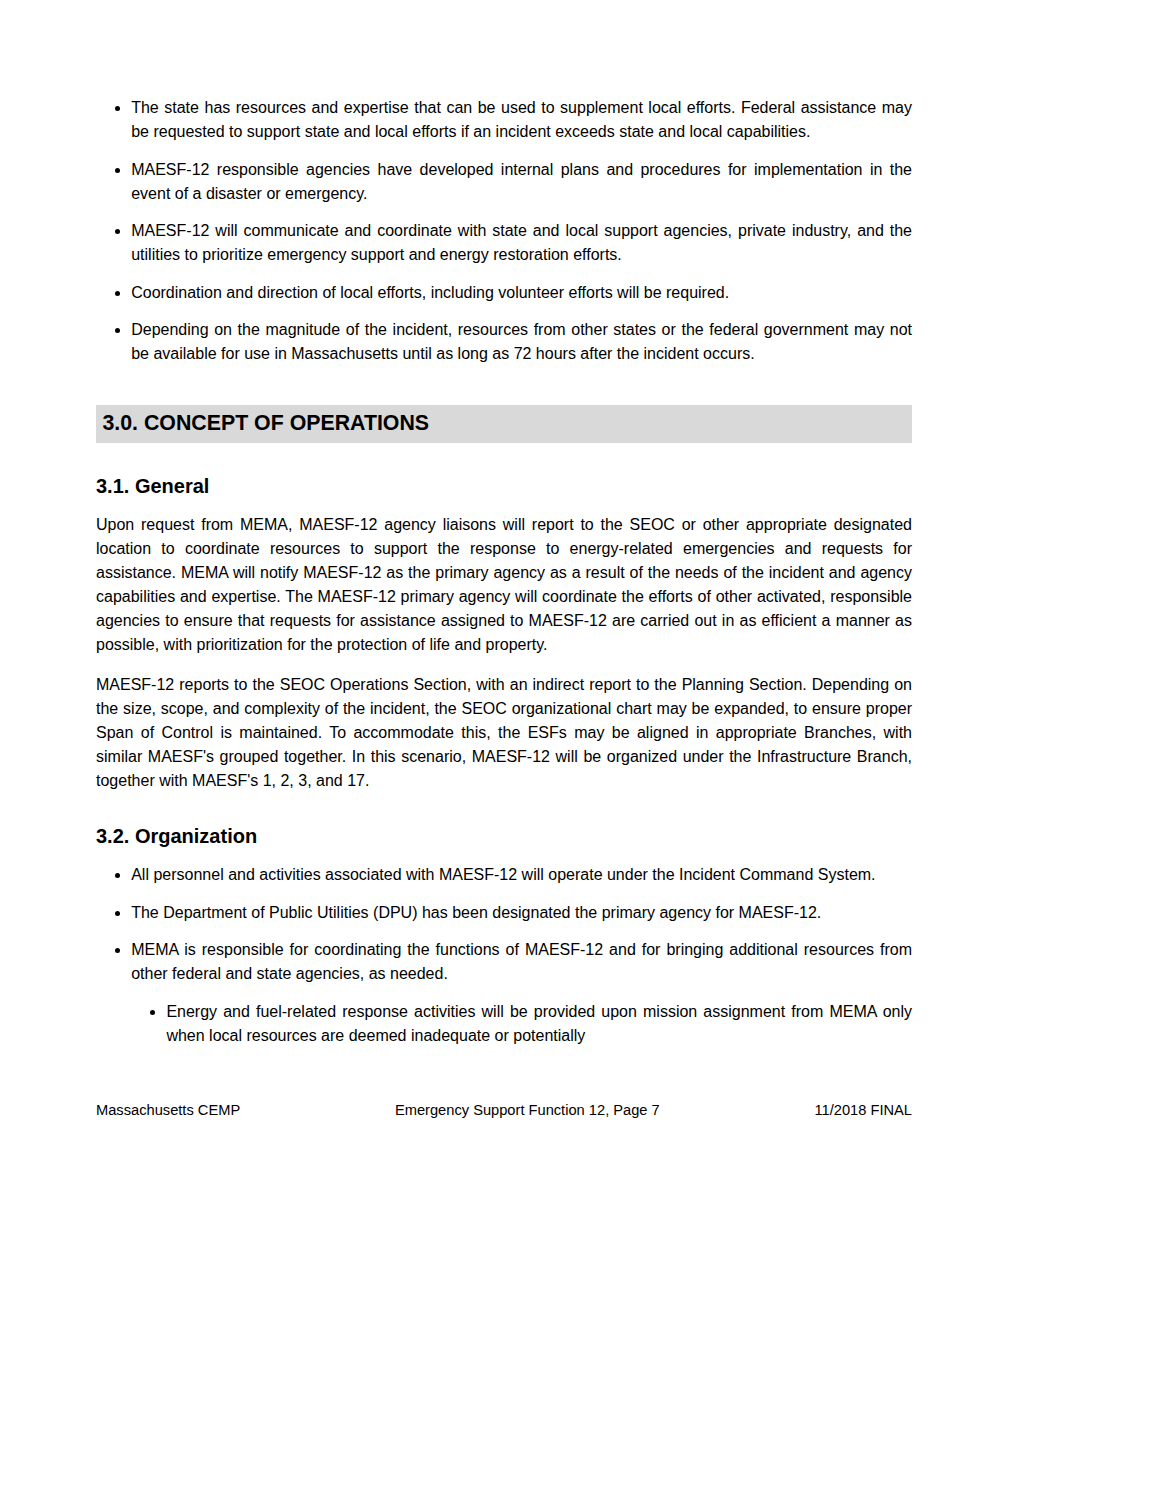The state has resources and expertise that can be used to supplement local efforts. Federal assistance may be requested to support state and local efforts if an incident exceeds state and local capabilities.
MAESF-12 responsible agencies have developed internal plans and procedures for implementation in the event of a disaster or emergency.
MAESF-12 will communicate and coordinate with state and local support agencies, private industry, and the utilities to prioritize emergency support and energy restoration efforts.
Coordination and direction of local efforts, including volunteer efforts will be required.
Depending on the magnitude of the incident, resources from other states or the federal government may not be available for use in Massachusetts until as long as 72 hours after the incident occurs.
3.0. CONCEPT OF OPERATIONS
3.1. General
Upon request from MEMA, MAESF-12 agency liaisons will report to the SEOC or other appropriate designated location to coordinate resources to support the response to energy-related emergencies and requests for assistance. MEMA will notify MAESF-12 as the primary agency as a result of the needs of the incident and agency capabilities and expertise. The MAESF-12 primary agency will coordinate the efforts of other activated, responsible agencies to ensure that requests for assistance assigned to MAESF-12 are carried out in as efficient a manner as possible, with prioritization for the protection of life and property.
MAESF-12 reports to the SEOC Operations Section, with an indirect report to the Planning Section. Depending on the size, scope, and complexity of the incident, the SEOC organizational chart may be expanded, to ensure proper Span of Control is maintained. To accommodate this, the ESFs may be aligned in appropriate Branches, with similar MAESF's grouped together. In this scenario, MAESF-12 will be organized under the Infrastructure Branch, together with MAESF's 1, 2, 3, and 17.
3.2. Organization
All personnel and activities associated with MAESF-12 will operate under the Incident Command System.
The Department of Public Utilities (DPU) has been designated the primary agency for MAESF-12.
MEMA is responsible for coordinating the functions of MAESF-12 and for bringing additional resources from other federal and state agencies, as needed.
Energy and fuel-related response activities will be provided upon mission assignment from MEMA only when local resources are deemed inadequate or potentially
Massachusetts CEMP Emergency Support Function 12, Page 7 11/2018 FINAL